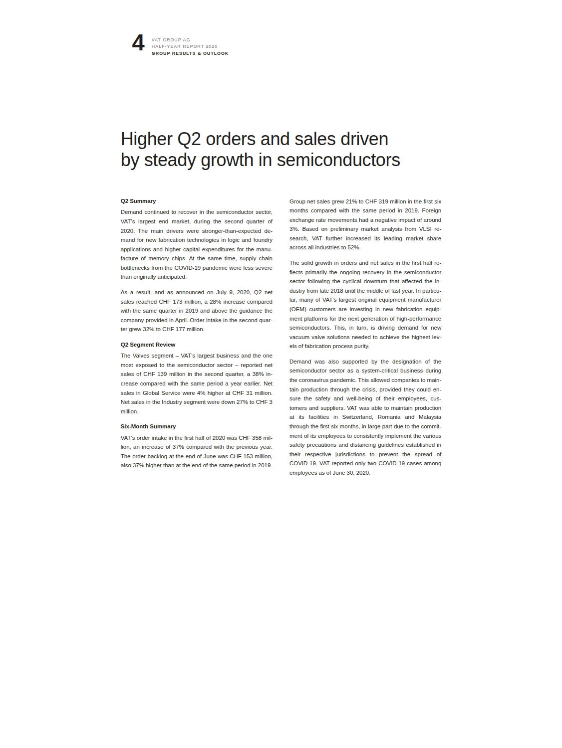4
VAT GROUP AG
HALF-YEAR REPORT 2020
GROUP RESULTS & OUTLOOK
Higher Q2 orders and sales driven by steady growth in semi­conductors
Q2 Summary
Demand continued to recover in the semiconductor sector, VAT’s largest end market, during the second quarter of 2020. The main drivers were stronger-than-expected demand for new fabrication technologies in logic and foundry applications and higher capital expenditures for the manufacture of memory chips. At the same time, supply chain bottlenecks from the COVID-19 pandemic were less severe than originally anticipated.
As a result, and as announced on July 9, 2020, Q2 net sales reached CHF 173 million, a 28% increase compared with the same quarter in 2019 and above the guidance the company provided in April. Order intake in the second quarter grew 32% to CHF 177 million.
Q2 Segment Review
The Valves segment – VAT’s largest business and the one most exposed to the semiconductor sector – reported net sales of CHF 139 million in the second quarter, a 38% increase compared with the same period a year earlier. Net sales in Global Service were 4% higher at CHF 31 million. Net sales in the Industry segment were down 27% to CHF 3 million.
Six-Month Summary
VAT’s order intake in the first half of 2020 was CHF 358 million, an increase of 37% compared with the previous year. The order backlog at the end of June was CHF 153 million, also 37% higher than at the end of the same period in 2019.
Group net sales grew 21% to CHF 319 million in the first six months compared with the same period in 2019. Foreign exchange rate movements had a negative impact of around 3%. Based on preliminary market analysis from VLSI research, VAT further increased its leading market share across all industries to 52%.
The solid growth in orders and net sales in the first half reflects primarily the ongoing recovery in the semiconductor sector following the cyclical downturn that affected the industry from late 2018 until the middle of last year. In particular, many of VAT’s largest original equipment manufacturer (OEM) customers are investing in new fabrication equipment platforms for the next generation of high-performance semiconductors. This, in turn, is driving demand for new vacuum valve solutions needed to achieve the highest levels of fabrication process purity.
Demand was also supported by the designation of the semiconductor sector as a system-critical business during the coronavirus pandemic. This allowed companies to maintain production through the crisis, provided they could ensure the safety and well-being of their employees, customers and suppliers. VAT was able to maintain production at its facilities in Switzerland, Romania and Malaysia through the first six months, in large part due to the commitment of its employees to consistently implement the various safety precautions and distancing guidelines established in their respective jurisdictions to prevent the spread of COVID-19. VAT reported only two COVID-19 cases among employees as of June 30, 2020.